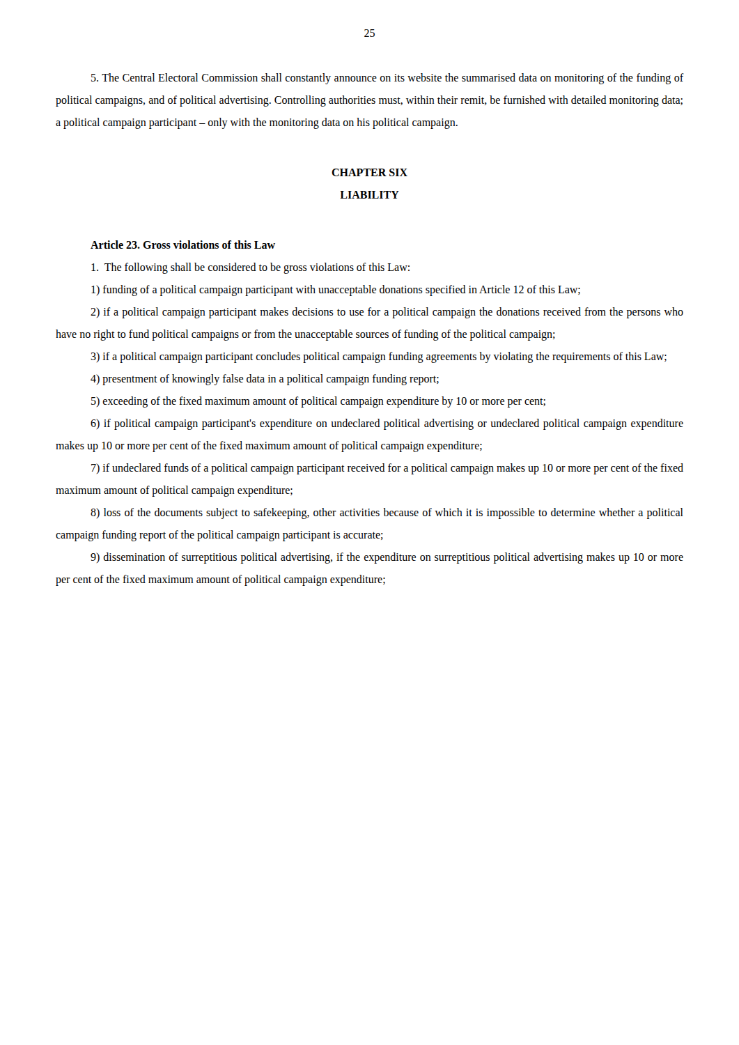25
5. The Central Electoral Commission shall constantly announce on its website the summarised data on monitoring of the funding of political campaigns, and of political advertising. Controlling authorities must, within their remit, be furnished with detailed monitoring data; a political campaign participant – only with the monitoring data on his political campaign.
CHAPTER SIX
LIABILITY
Article 23. Gross violations of this Law
1. The following shall be considered to be gross violations of this Law:
1) funding of a political campaign participant with unacceptable donations specified in Article 12 of this Law;
2) if a political campaign participant makes decisions to use for a political campaign the donations received from the persons who have no right to fund political campaigns or from the unacceptable sources of funding of the political campaign;
3) if a political campaign participant concludes political campaign funding agreements by violating the requirements of this Law;
4) presentment of knowingly false data in a political campaign funding report;
5) exceeding of the fixed maximum amount of political campaign expenditure by 10 or more per cent;
6) if political campaign participant's expenditure on undeclared political advertising or undeclared political campaign expenditure makes up 10 or more per cent of the fixed maximum amount of political campaign expenditure;
7) if undeclared funds of a political campaign participant received for a political campaign makes up 10 or more per cent of the fixed maximum amount of political campaign expenditure;
8) loss of the documents subject to safekeeping, other activities because of which it is impossible to determine whether a political campaign funding report of the political campaign participant is accurate;
9) dissemination of surreptitious political advertising, if the expenditure on surreptitious political advertising makes up 10 or more per cent of the fixed maximum amount of political campaign expenditure;